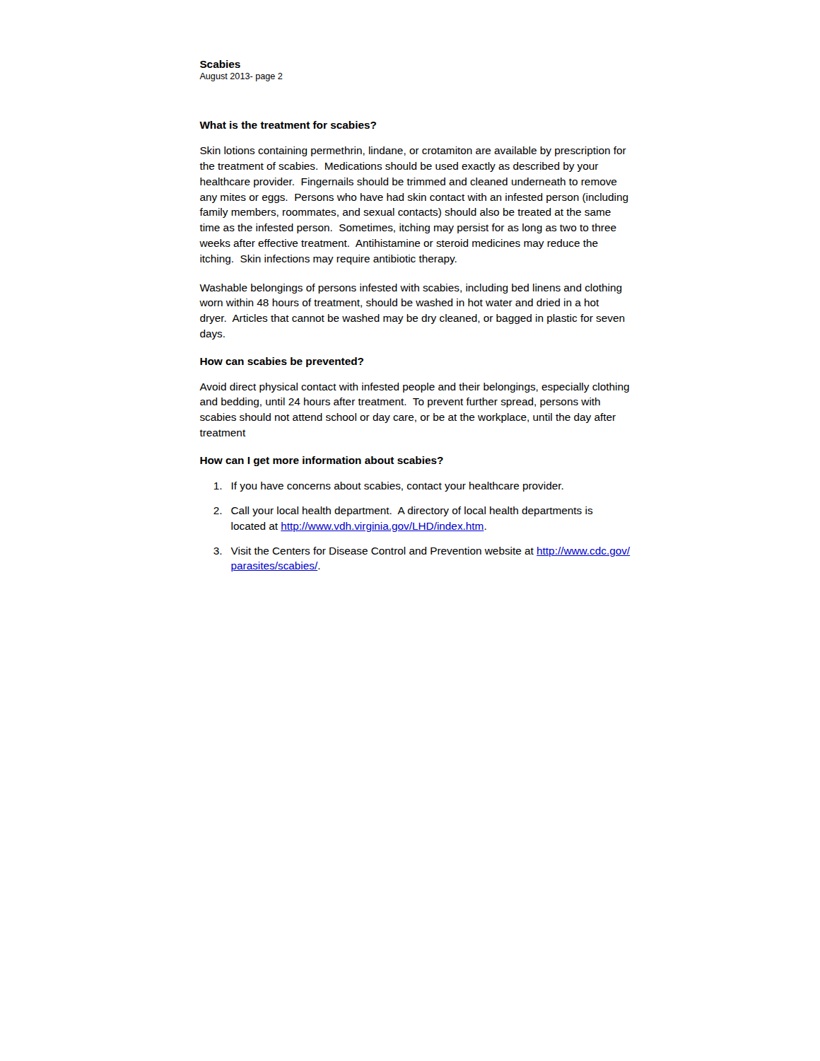Scabies
August 2013- page 2
What is the treatment for scabies?
Skin lotions containing permethrin, lindane, or crotamiton are available by prescription for the treatment of scabies. Medications should be used exactly as described by your healthcare provider. Fingernails should be trimmed and cleaned underneath to remove any mites or eggs. Persons who have had skin contact with an infested person (including family members, roommates, and sexual contacts) should also be treated at the same time as the infested person. Sometimes, itching may persist for as long as two to three weeks after effective treatment. Antihistamine or steroid medicines may reduce the itching. Skin infections may require antibiotic therapy.
Washable belongings of persons infested with scabies, including bed linens and clothing worn within 48 hours of treatment, should be washed in hot water and dried in a hot dryer. Articles that cannot be washed may be dry cleaned, or bagged in plastic for seven days.
How can scabies be prevented?
Avoid direct physical contact with infested people and their belongings, especially clothing and bedding, until 24 hours after treatment. To prevent further spread, persons with scabies should not attend school or day care, or be at the workplace, until the day after treatment
How can I get more information about scabies?
If you have concerns about scabies, contact your healthcare provider.
Call your local health department. A directory of local health departments is located at http://www.vdh.virginia.gov/LHD/index.htm.
Visit the Centers for Disease Control and Prevention website at http://www.cdc.gov/parasites/scabies/.